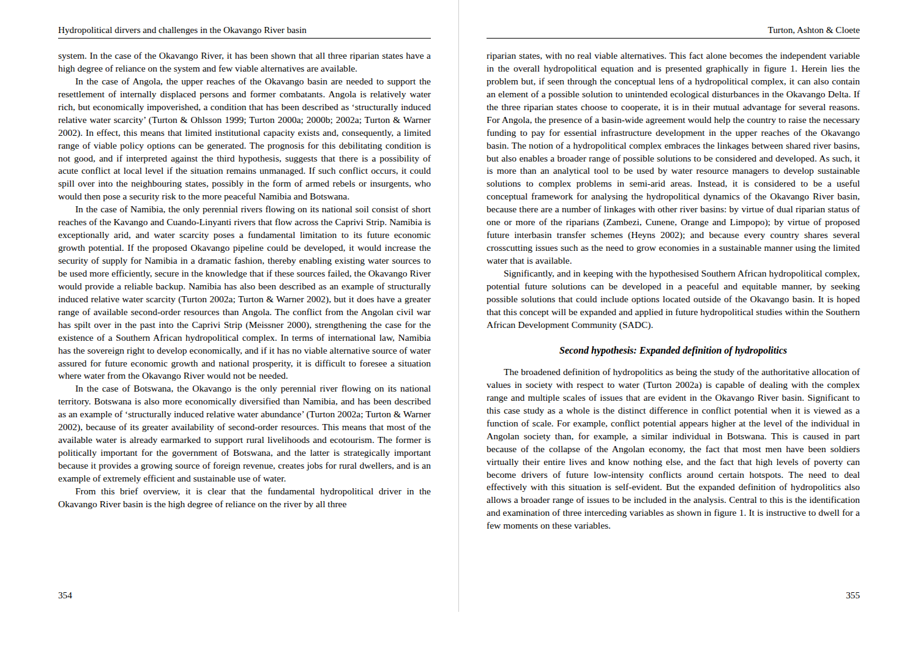Hydropolitical dirvers and challenges in the Okavango River basin
system. In the case of the Okavango River, it has been shown that all three riparian states have a high degree of reliance on the system and few viable alternatives are available.
In the case of Angola, the upper reaches of the Okavango basin are needed to support the resettlement of internally displaced persons and former combatants. Angola is relatively water rich, but economically impoverished, a condition that has been described as ‘structurally induced relative water scarcity’ (Turton & Ohlsson 1999; Turton 2000a; 2000b; 2002a; Turton & Warner 2002). In effect, this means that limited institutional capacity exists and, consequently, a limited range of viable policy options can be generated. The prognosis for this debilitating condition is not good, and if interpreted against the third hypothesis, suggests that there is a possibility of acute conflict at local level if the situation remains unmanaged. If such conflict occurs, it could spill over into the neighbouring states, possibly in the form of armed rebels or insurgents, who would then pose a security risk to the more peaceful Namibia and Botswana.
In the case of Namibia, the only perennial rivers flowing on its national soil consist of short reaches of the Kavango and Cuando-Linyanti rivers that flow across the Caprivi Strip. Namibia is exceptionally arid, and water scarcity poses a fundamental limitation to its future economic growth potential. If the proposed Okavango pipeline could be developed, it would increase the security of supply for Namibia in a dramatic fashion, thereby enabling existing water sources to be used more efficiently, secure in the knowledge that if these sources failed, the Okavango River would provide a reliable backup. Namibia has also been described as an example of structurally induced relative water scarcity (Turton 2002a; Turton & Warner 2002), but it does have a greater range of available second-order resources than Angola. The conflict from the Angolan civil war has spilt over in the past into the Caprivi Strip (Meissner 2000), strengthening the case for the existence of a Southern African hydropolitical complex. In terms of international law, Namibia has the sovereign right to develop economically, and if it has no viable alternative source of water assured for future economic growth and national prosperity, it is difficult to foresee a situation where water from the Okavango River would not be needed.
In the case of Botswana, the Okavango is the only perennial river flowing on its national territory. Botswana is also more economically diversified than Namibia, and has been described as an example of ‘structurally induced relative water abundance’ (Turton 2002a; Turton & Warner 2002), because of its greater availability of second-order resources. This means that most of the available water is already earmarked to support rural livelihoods and ecotourism. The former is politically important for the government of Botswana, and the latter is strategically important because it provides a growing source of foreign revenue, creates jobs for rural dwellers, and is an example of extremely efficient and sustainable use of water.
From this brief overview, it is clear that the fundamental hydropolitical driver in the Okavango River basin is the high degree of reliance on the river by all three
354
Turton, Ashton & Cloete
riparian states, with no real viable alternatives. This fact alone becomes the independent variable in the overall hydropolitical equation and is presented graphically in figure 1. Herein lies the problem but, if seen through the conceptual lens of a hydropolitical complex, it can also contain an element of a possible solution to unintended ecological disturbances in the Okavango Delta. If the three riparian states choose to cooperate, it is in their mutual advantage for several reasons. For Angola, the presence of a basin-wide agreement would help the country to raise the necessary funding to pay for essential infrastructure development in the upper reaches of the Okavango basin. The notion of a hydropolitical complex embraces the linkages between shared river basins, but also enables a broader range of possible solutions to be considered and developed. As such, it is more than an analytical tool to be used by water resource managers to develop sustainable solutions to complex problems in semi-arid areas. Instead, it is considered to be a useful conceptual framework for analysing the hydropolitical dynamics of the Okavango River basin, because there are a number of linkages with other river basins: by virtue of dual riparian status of one or more of the riparians (Zambezi, Cunene, Orange and Limpopo); by virtue of proposed future interbasin transfer schemes (Heyns 2002); and because every country shares several crosscutting issues such as the need to grow economies in a sustainable manner using the limited water that is available.
Significantly, and in keeping with the hypothesised Southern African hydropolitical complex, potential future solutions can be developed in a peaceful and equitable manner, by seeking possible solutions that could include options located outside of the Okavango basin. It is hoped that this concept will be expanded and applied in future hydropolitical studies within the Southern African Development Community (SADC).
Second hypothesis: Expanded definition of hydropolitics
The broadened definition of hydropolitics as being the study of the authoritative allocation of values in society with respect to water (Turton 2002a) is capable of dealing with the complex range and multiple scales of issues that are evident in the Okavango River basin. Significant to this case study as a whole is the distinct difference in conflict potential when it is viewed as a function of scale. For example, conflict potential appears higher at the level of the individual in Angolan society than, for example, a similar individual in Botswana. This is caused in part because of the collapse of the Angolan economy, the fact that most men have been soldiers virtually their entire lives and know nothing else, and the fact that high levels of poverty can become drivers of future low-intensity conflicts around certain hotspots. The need to deal effectively with this situation is self-evident. But the expanded definition of hydropolitics also allows a broader range of issues to be included in the analysis. Central to this is the identification and examination of three interceding variables as shown in figure 1. It is instructive to dwell for a few moments on these variables.
355